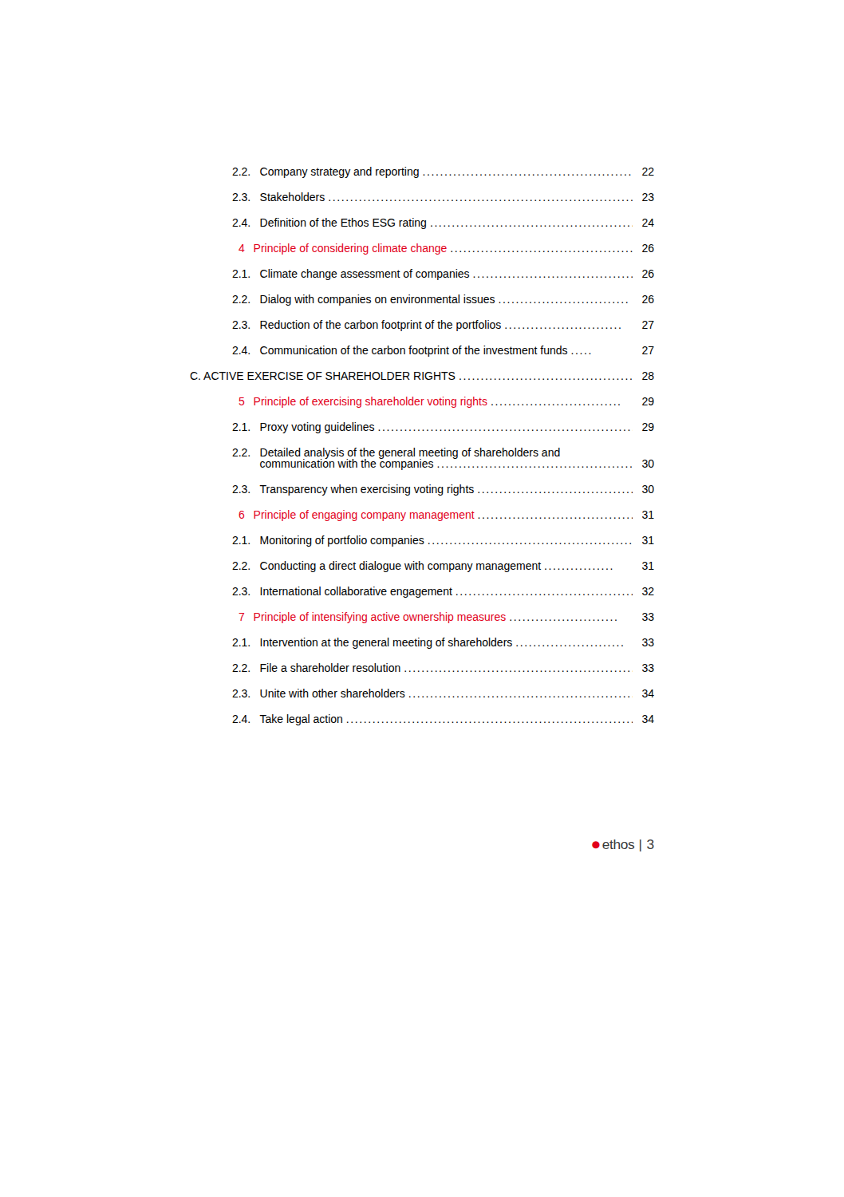2.2. Company strategy and reporting ....................................................... 22
2.3. Stakeholders ..................................................................................... 23
2.4. Definition of the Ethos ESG rating .................................................... 24
4 Principle of considering climate change ............................................ 26
2.1. Climate change assessment of companies ....................................... 26
2.2. Dialog with companies on environmental issues .............................. 26
2.3. Reduction of the carbon footprint of the portfolios ........................... 27
2.4. Communication of the carbon footprint of the investment funds ..... 27
C. ACTIVE EXERCISE OF SHAREHOLDER RIGHTS ........................................ 28
5 Principle of exercising shareholder voting rights .............................. 29
2.1. Proxy voting guidelines ..................................................................... 29
2.2. Detailed analysis of the general meeting of shareholders and
communication with the companies ................................................. 30
2.3. Transparency when exercising voting rights ..................................... 30
6 Principle of engaging company management ..................................... 31
2.1. Monitoring of portfolio companies .................................................... 31
2.2. Conducting a direct dialogue with company management ................ 31
2.3. International collaborative engagement ............................................. 32
7 Principle of intensifying active ownership measures ......................... 33
2.1. Intervention at the general meeting of shareholders ......................... 33
2.2. File a shareholder resolution ............................................................ 33
2.3. Unite with other shareholders ........................................................... 34
2.4. Take legal action .............................................................................. 34
●ethos | 3